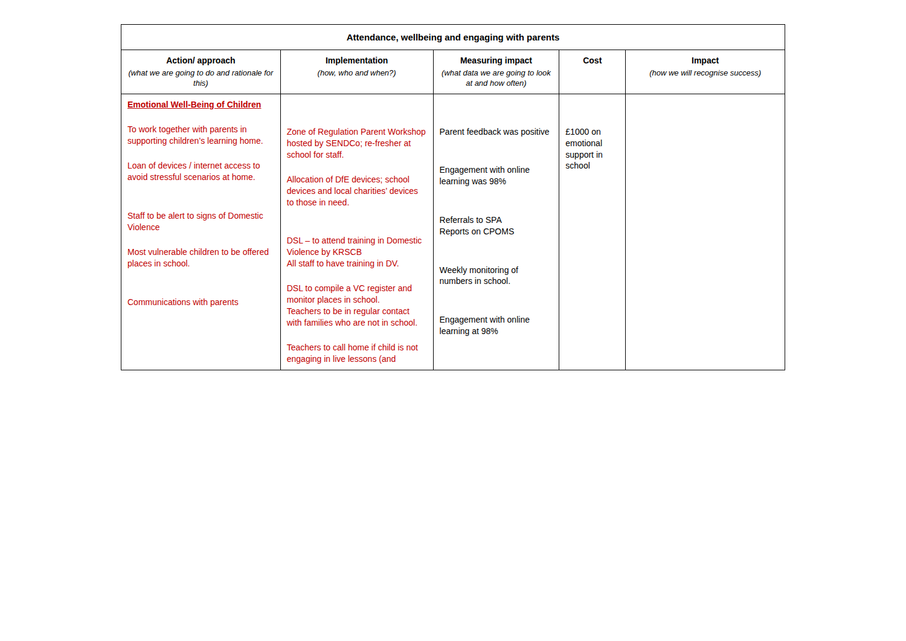Attendance, wellbeing and engaging with parents
| Action/ approach (what we are going to do and rationale for this) | Implementation (how, who and when?) | Measuring impact (what data we are going to look at and how often) | Cost | Impact (how we will recognise success) |
| --- | --- | --- | --- | --- |
| Emotional Well-Being of Children To work together with parents in supporting children’s learning home. Loan of devices / internet access to avoid stressful scenarios at home. Staff to be alert to signs of Domestic Violence Most vulnerable children to be offered places in school. Communications with parents | Zone of Regulation Parent Workshop hosted by SENDCo; re-fresher at school for staff. Allocation of DfE devices; school devices and local charities’ devices to those in need. DSL – to attend training in Domestic Violence by KRSCB All staff to have training in DV. DSL to compile a VC register and monitor places in school. Teachers to be in regular contact with families who are not in school. Teachers to call home if child is not engaging in live lessons (and | Parent feedback was positive Engagement with online learning was 98% Referrals to SPA Reports on CPOMS Weekly monitoring of numbers in school. Engagement with online learning at 98% | £1000 on emotional support in school | |